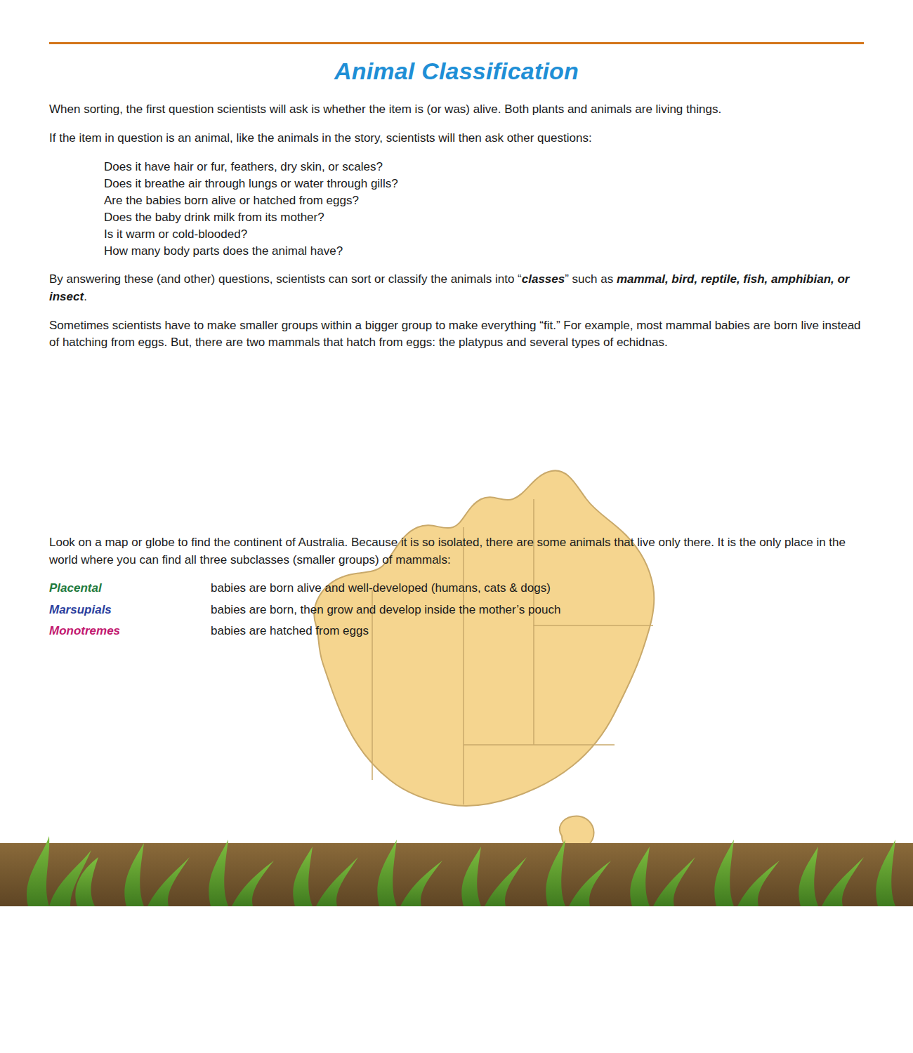Animal Classification
When sorting, the first question scientists will ask is whether the item is (or was) alive. Both plants and animals are living things.
If the item in question is an animal, like the animals in the story, scientists will then ask other questions:
Does it have hair or fur, feathers, dry skin, or scales?
Does it breathe air through lungs or water through gills?
Are the babies born alive or hatched from eggs?
Does the baby drink milk from its mother?
Is it warm or cold-blooded?
How many body parts does the animal have?
By answering these (and other) questions, scientists can sort or classify the animals into “classes” such as mammal, bird, reptile, fish, amphibian, or insect.
Sometimes scientists have to make smaller groups within a bigger group to make everything “fit.” For example, most mammal babies are born live instead of hatching from eggs. But, there are two mammals that hatch from eggs: the platypus and several types of echidnas.
Look on a map or globe to find the continent of Australia. Because it is so isolated, there are some animals that live only there. It is the only place in the world where you can find all three subclasses (smaller groups) of mammals:
| Placental | babies are born alive and well-developed (humans, cats & dogs) |
| Marsupials | babies are born, then grow and develop inside the mother’s pouch |
| Monotremes | babies are hatched from eggs |